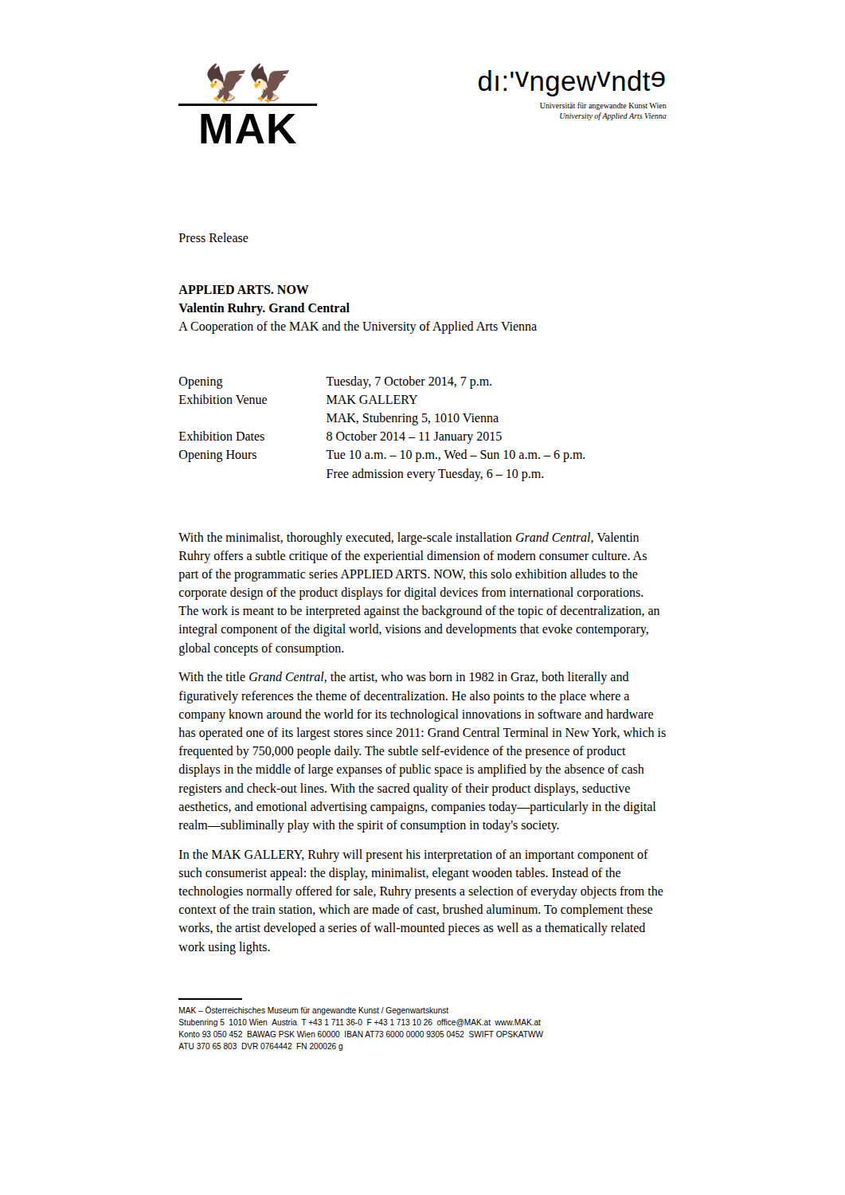🦅🦅
MAK
dı:'ʌngewʌndtə
Universität für angewandte Kunst Wien
University of Applied Arts Vienna
Press Release
APPLIED ARTS. NOW
Valentin Ruhry. Grand Central
A Cooperation of the MAK and the University of Applied Arts Vienna
| Opening | Tuesday, 7 October 2014, 7 p.m. |
| Exhibition Venue | MAK GALLERY |
| | MAK, Stubenring 5, 1010 Vienna |
| Exhibition Dates | 8 October 2014 – 11 January 2015 |
| Opening Hours | Tue 10 a.m. – 10 p.m., Wed – Sun 10 a.m. – 6 p.m. |
| | Free admission every Tuesday, 6 – 10 p.m. |
With the minimalist, thoroughly executed, large-scale installation Grand Central, Valentin Ruhry offers a subtle critique of the experiential dimension of modern consumer culture. As part of the programmatic series APPLIED ARTS. NOW, this solo exhibition alludes to the corporate design of the product displays for digital devices from international corporations. The work is meant to be interpreted against the background of the topic of decentralization, an integral component of the digital world, visions and developments that evoke contemporary, global concepts of consumption.
With the title Grand Central, the artist, who was born in 1982 in Graz, both literally and figuratively references the theme of decentralization. He also points to the place where a company known around the world for its technological innovations in software and hardware has operated one of its largest stores since 2011: Grand Central Terminal in New York, which is frequented by 750,000 people daily. The subtle self-evidence of the presence of product displays in the middle of large expanses of public space is amplified by the absence of cash registers and check-out lines. With the sacred quality of their product displays, seductive aesthetics, and emotional advertising campaigns, companies today—particularly in the digital realm—subliminally play with the spirit of consumption in today's society.
In the MAK GALLERY, Ruhry will present his interpretation of an important component of such consumerist appeal: the display, minimalist, elegant wooden tables. Instead of the technologies normally offered for sale, Ruhry presents a selection of everyday objects from the context of the train station, which are made of cast, brushed aluminum. To complement these works, the artist developed a series of wall-mounted pieces as well as a thematically related work using lights.
MAK – Österreichisches Museum für angewandte Kunst / Gegenwartskunst
Stubenring 5 1010 Wien Austria T +43 1 711 36-0 F +43 1 713 10 26 office@MAK.at www.MAK.at
Konto 93 050 452 BAWAG PSK Wien 60000 IBAN AT73 6000 0000 9305 0452 SWIFT OPSKATWW
ATU 370 65 803 DVR 0764442 FN 200026 g